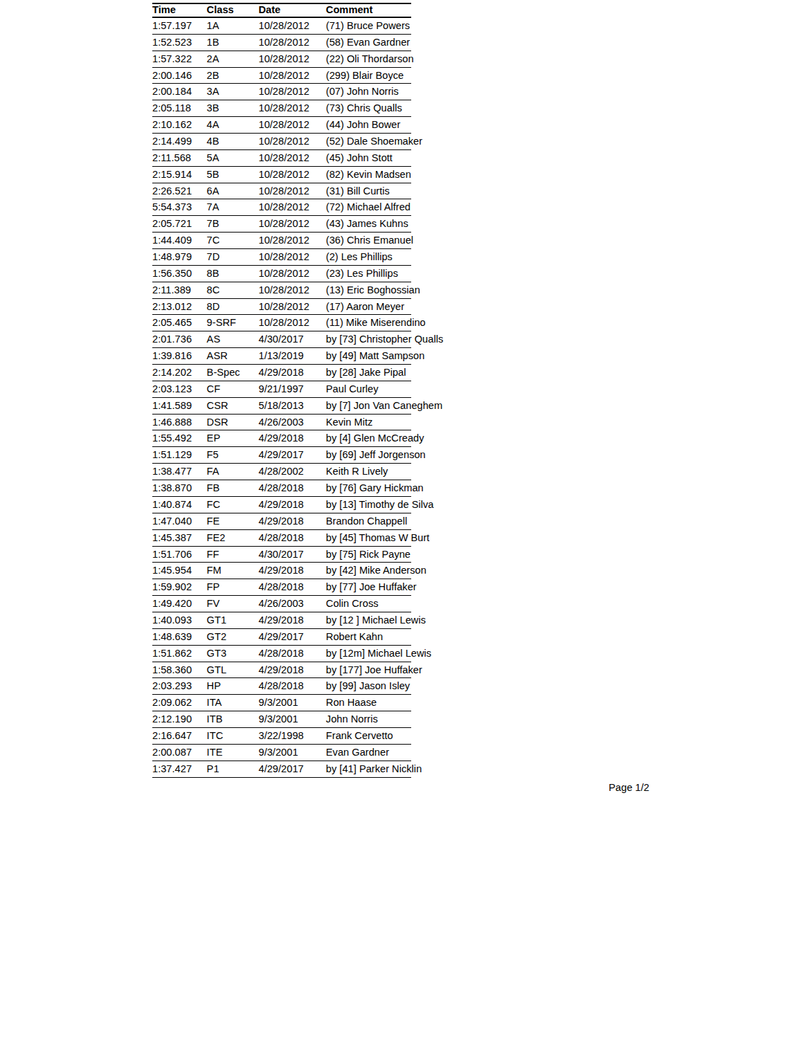| Time | Class | Date | Comment |
| --- | --- | --- | --- |
| 1:57.197 | 1A | 10/28/2012 | (71) Bruce Powers |
| 1:52.523 | 1B | 10/28/2012 | (58) Evan Gardner |
| 1:57.322 | 2A | 10/28/2012 | (22) Oli Thordarson |
| 2:00.146 | 2B | 10/28/2012 | (299) Blair Boyce |
| 2:00.184 | 3A | 10/28/2012 | (07) John Norris |
| 2:05.118 | 3B | 10/28/2012 | (73) Chris Qualls |
| 2:10.162 | 4A | 10/28/2012 | (44) John Bower |
| 2:14.499 | 4B | 10/28/2012 | (52) Dale Shoemaker |
| 2:11.568 | 5A | 10/28/2012 | (45) John Stott |
| 2:15.914 | 5B | 10/28/2012 | (82) Kevin Madsen |
| 2:26.521 | 6A | 10/28/2012 | (31) Bill Curtis |
| 5:54.373 | 7A | 10/28/2012 | (72) Michael Alfred |
| 2:05.721 | 7B | 10/28/2012 | (43) James Kuhns |
| 1:44.409 | 7C | 10/28/2012 | (36) Chris Emanuel |
| 1:48.979 | 7D | 10/28/2012 | (2) Les Phillips |
| 1:56.350 | 8B | 10/28/2012 | (23) Les Phillips |
| 2:11.389 | 8C | 10/28/2012 | (13) Eric Boghossian |
| 2:13.012 | 8D | 10/28/2012 | (17) Aaron Meyer |
| 2:05.465 | 9-SRF | 10/28/2012 | (11) Mike Miserendino |
| 2:01.736 | AS | 4/30/2017 | by [73] Christopher Qualls |
| 1:39.816 | ASR | 1/13/2019 | by [49] Matt Sampson |
| 2:14.202 | B-Spec | 4/29/2018 | by [28] Jake Pipal |
| 2:03.123 | CF | 9/21/1997 | Paul Curley |
| 1:41.589 | CSR | 5/18/2013 | by [7] Jon Van Caneghem |
| 1:46.888 | DSR | 4/26/2003 | Kevin Mitz |
| 1:55.492 | EP | 4/29/2018 | by [4] Glen McCready |
| 1:51.129 | F5 | 4/29/2017 | by [69] Jeff Jorgenson |
| 1:38.477 | FA | 4/28/2002 | Keith R Lively |
| 1:38.870 | FB | 4/28/2018 | by [76] Gary Hickman |
| 1:40.874 | FC | 4/29/2018 | by [13] Timothy de Silva |
| 1:47.040 | FE | 4/29/2018 | Brandon Chappell |
| 1:45.387 | FE2 | 4/28/2018 | by [45] Thomas W Burt |
| 1:51.706 | FF | 4/30/2017 | by [75] Rick Payne |
| 1:45.954 | FM | 4/29/2018 | by [42] Mike Anderson |
| 1:59.902 | FP | 4/28/2018 | by [77] Joe Huffaker |
| 1:49.420 | FV | 4/26/2003 | Colin Cross |
| 1:40.093 | GT1 | 4/29/2018 | by [12 ] Michael Lewis |
| 1:48.639 | GT2 | 4/29/2017 | Robert Kahn |
| 1:51.862 | GT3 | 4/28/2018 | by [12m] Michael Lewis |
| 1:58.360 | GTL | 4/29/2018 | by [177] Joe Huffaker |
| 2:03.293 | HP | 4/28/2018 | by [99] Jason Isley |
| 2:09.062 | ITA | 9/3/2001 | Ron Haase |
| 2:12.190 | ITB | 9/3/2001 | John Norris |
| 2:16.647 | ITC | 3/22/1998 | Frank Cervetto |
| 2:00.087 | ITE | 9/3/2001 | Evan Gardner |
| 1:37.427 | P1 | 4/29/2017 | by [41] Parker Nicklin |
Page 1/2